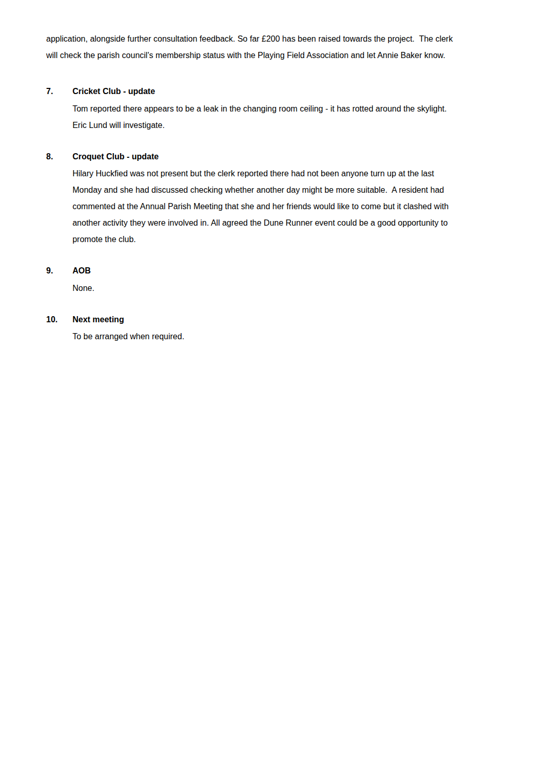application, alongside further consultation feedback. So far £200 has been raised towards the project. The clerk will check the parish council's membership status with the Playing Field Association and let Annie Baker know.
7. Cricket Club - update Tom reported there appears to be a leak in the changing room ceiling - it has rotted around the skylight. Eric Lund will investigate.
8. Croquet Club - update Hilary Huckfied was not present but the clerk reported there had not been anyone turn up at the last Monday and she had discussed checking whether another day might be more suitable. A resident had commented at the Annual Parish Meeting that she and her friends would like to come but it clashed with another activity they were involved in. All agreed the Dune Runner event could be a good opportunity to promote the club.
9. AOB None.
10. Next meeting To be arranged when required.